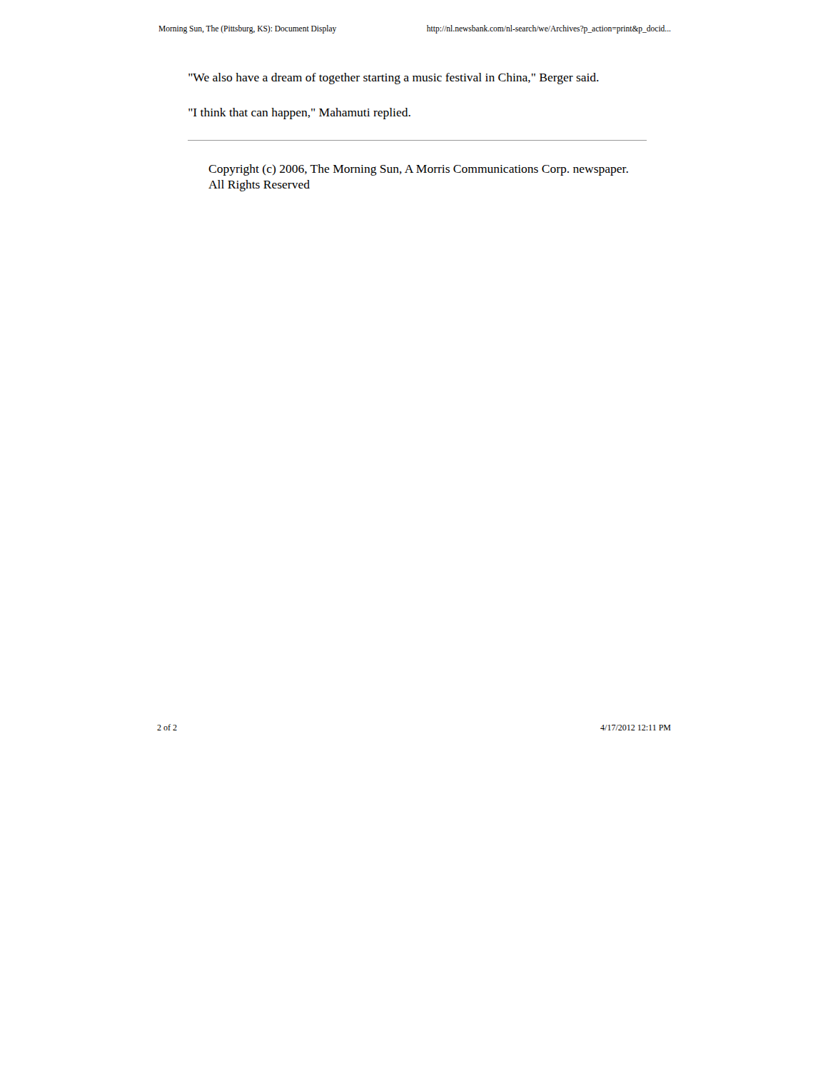Morning Sun, The (Pittsburg, KS): Document Display
http://nl.newsbank.com/nl-search/we/Archives?p_action=print&p_docid...
"We also have a dream of together starting a music festival in China," Berger said.
"I think that can happen," Mahamuti replied.
Copyright (c) 2006, The Morning Sun, A Morris Communications Corp. newspaper. All Rights Reserved
2 of 2
4/17/2012 12:11 PM